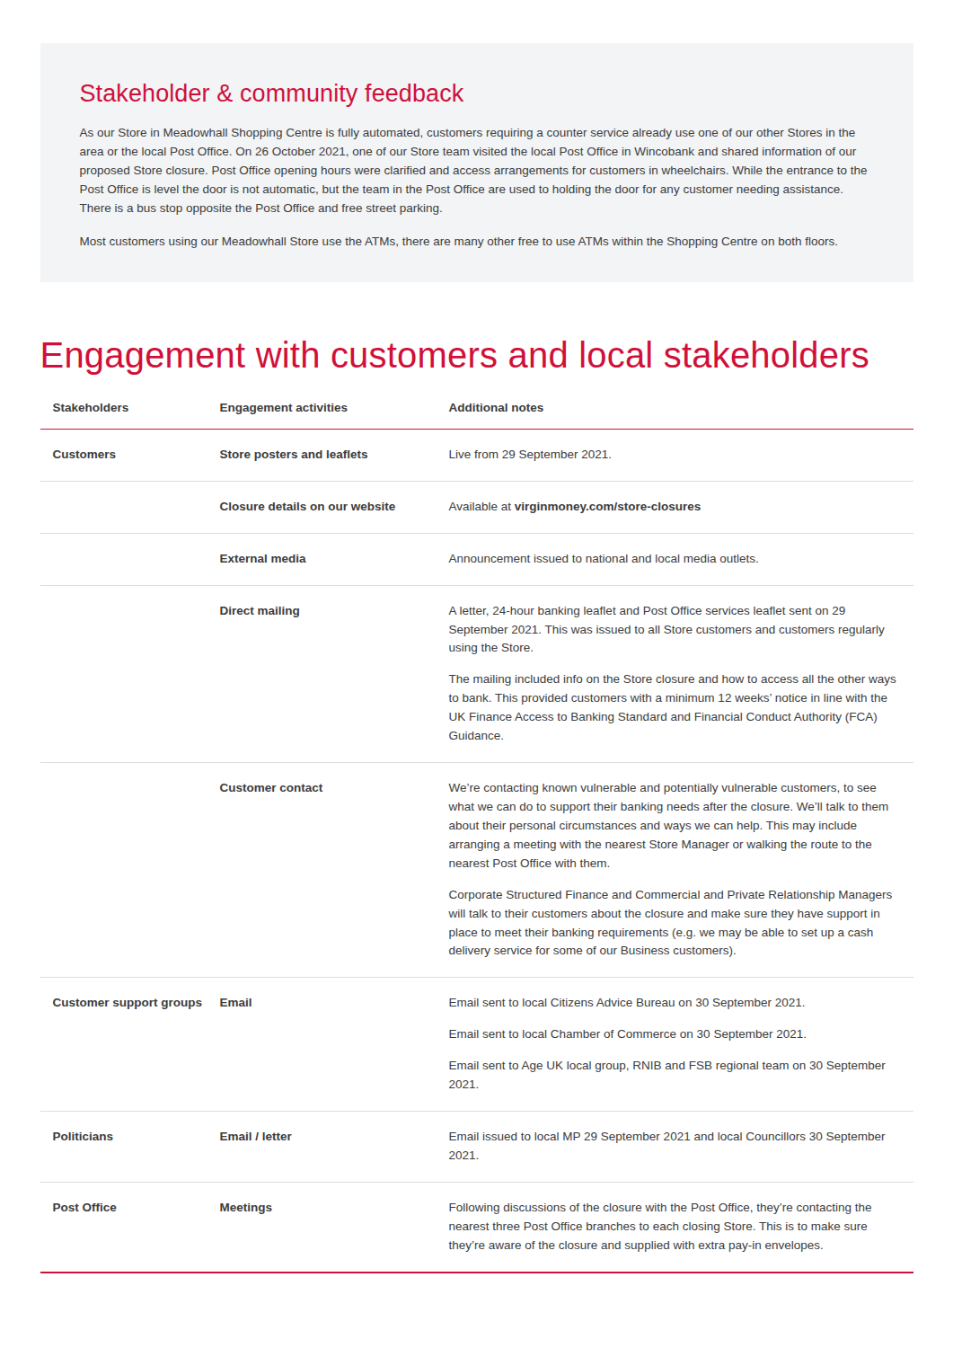Stakeholder & community feedback
As our Store in Meadowhall Shopping Centre is fully automated, customers requiring a counter service already use one of our other Stores in the area or the local Post Office. On 26 October 2021, one of our Store team visited the local Post Office in Wincobank and shared information of our proposed Store closure. Post Office opening hours were clarified and access arrangements for customers in wheelchairs. While the entrance to the Post Office is level the door is not automatic, but the team in the Post Office are used to holding the door for any customer needing assistance. There is a bus stop opposite the Post Office and free street parking.
Most customers using our Meadowhall Store use the ATMs, there are many other free to use ATMs within the Shopping Centre on both floors.
Engagement with customers and local stakeholders
| Stakeholders | Engagement activities | Additional notes |
| --- | --- | --- |
| Customers | Store posters and leaflets | Live from 29 September 2021. |
| | Closure details on our website | Available at virginmoney.com/store-closures |
| | External media | Announcement issued to national and local media outlets. |
| | Direct mailing | A letter, 24-hour banking leaflet and Post Office services leaflet sent on 29 September 2021. This was issued to all Store customers and customers regularly using the Store. The mailing included info on the Store closure and how to access all the other ways to bank. This provided customers with a minimum 12 weeks’ notice in line with the UK Finance Access to Banking Standard and Financial Conduct Authority (FCA) Guidance. |
| | Customer contact | We’re contacting known vulnerable and potentially vulnerable customers, to see what we can do to support their banking needs after the closure. We’ll talk to them about their personal circumstances and ways we can help. This may include arranging a meeting with the nearest Store Manager or walking the route to the nearest Post Office with them. Corporate Structured Finance and Commercial and Private Relationship Managers will talk to their customers about the closure and make sure they have support in place to meet their banking requirements (e.g. we may be able to set up a cash delivery service for some of our Business customers). |
| Customer support groups | Email | Email sent to local Citizens Advice Bureau on 30 September 2021. Email sent to local Chamber of Commerce on 30 September 2021. Email sent to Age UK local group, RNIB and FSB regional team on 30 September 2021. |
| Politicians | Email / letter | Email issued to local MP 29 September 2021 and local Councillors 30 September 2021. |
| Post Office | Meetings | Following discussions of the closure with the Post Office, they’re contacting the nearest three Post Office branches to each closing Store. This is to make sure they’re aware of the closure and supplied with extra pay-in envelopes. |